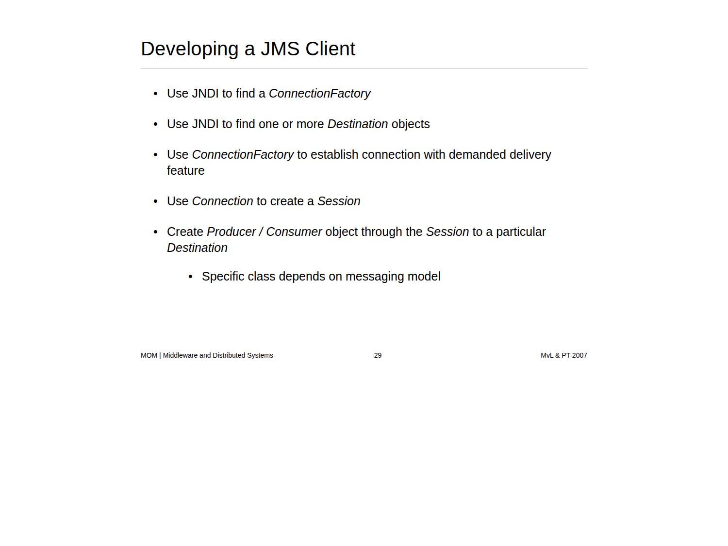Developing a JMS Client
Use JNDI to find a ConnectionFactory
Use JNDI to find one or more Destination objects
Use ConnectionFactory to establish connection with demanded delivery feature
Use Connection to create a Session
Create Producer / Consumer object through the Session to a particular Destination
Specific class depends on messaging model
MOM | Middleware and Distributed Systems
29
MvL & PT 2007